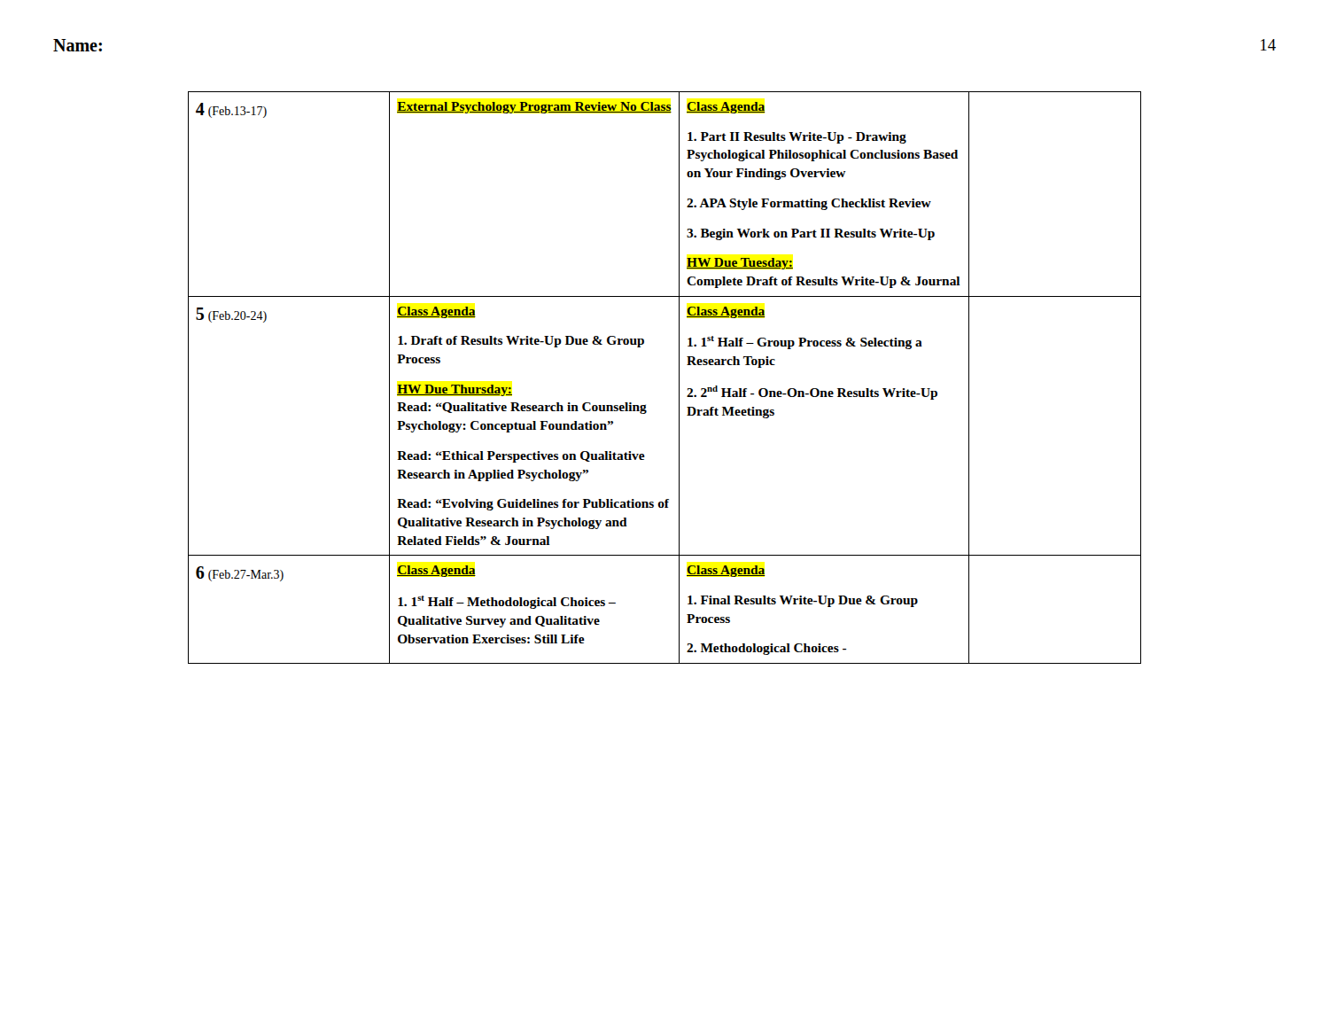Name: 14
| 4 (Feb.13-17) | External Psychology Program Review No Class | Class Agenda 1. Part II Results Write-Up - Drawing Psychological Philosophical Conclusions Based on Your Findings Overview 2. APA Style Formatting Checklist Review 3. Begin Work on Part II Results Write-Up HW Due Tuesday: Complete Draft of Results Write-Up & Journal | |
| 5 (Feb.20-24) | Class Agenda 1. Draft of Results Write-Up Due & Group Process HW Due Thursday: Read: “Qualitative Research in Counseling Psychology: Conceptual Foundation” Read: “Ethical Perspectives on Qualitative Research in Applied Psychology” Read: “Evolving Guidelines for Publications of Qualitative Research in Psychology and Related Fields” & Journal | Class Agenda 1. 1 st Half – Group Process & Selecting a Research Topic 2. 2 nd Half - One-On-One Results Write-Up Draft Meetings | |
| 6 (Feb.27-Mar.3) | Class Agenda 1. 1 st Half – Methodological Choices – Qualitative Survey and Qualitative Observation Exercises: Still Life | Class Agenda 1. Final Results Write-Up Due & Group Process 2. Methodological Choices - | |